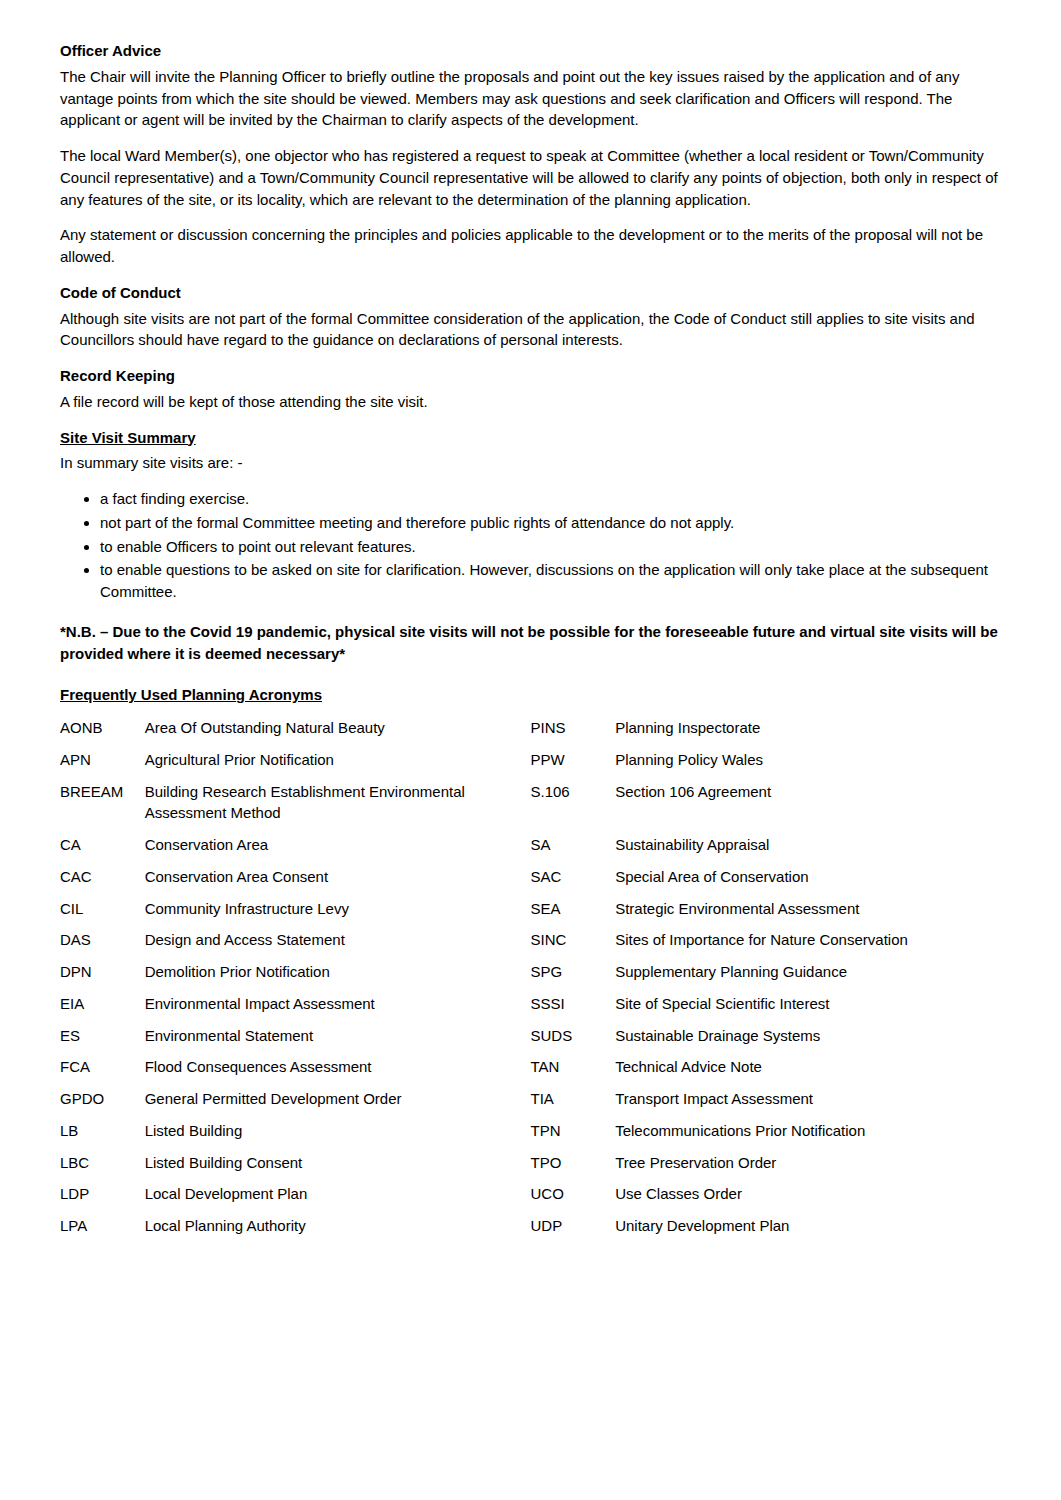Officer Advice
The Chair will invite the Planning Officer to briefly outline the proposals and point out the key issues raised by the application and of any vantage points from which the site should be viewed. Members may ask questions and seek clarification and Officers will respond. The applicant or agent will be invited by the Chairman to clarify aspects of the development.
The local Ward Member(s), one objector who has registered a request to speak at Committee (whether a local resident or Town/Community Council representative) and a Town/Community Council representative will be allowed to clarify any points of objection, both only in respect of any features of the site, or its locality, which are relevant to the determination of the planning application.
Any statement or discussion concerning the principles and policies applicable to the development or to the merits of the proposal will not be allowed.
Code of Conduct
Although site visits are not part of the formal Committee consideration of the application, the Code of Conduct still applies to site visits and Councillors should have regard to the guidance on declarations of personal interests.
Record Keeping
A file record will be kept of those attending the site visit.
Site Visit Summary
In summary site visits are: -
a fact finding exercise.
not part of the formal Committee meeting and therefore public rights of attendance do not apply.
to enable Officers to point out relevant features.
to enable questions to be asked on site for clarification. However, discussions on the application will only take place at the subsequent Committee.
*N.B. – Due to the Covid 19 pandemic, physical site visits will not be possible for the foreseeable future and virtual site visits will be provided where it is deemed necessary*
Frequently Used Planning Acronyms
| AONB | Area Of Outstanding Natural Beauty | PINS | Planning Inspectorate |
| APN | Agricultural Prior Notification | PPW | Planning Policy Wales |
| BREEAM | Building Research Establishment Environmental Assessment Method | S.106 | Section 106 Agreement |
| CA | Conservation Area | SA | Sustainability Appraisal |
| CAC | Conservation Area Consent | SAC | Special Area of Conservation |
| CIL | Community Infrastructure Levy | SEA | Strategic Environmental Assessment |
| DAS | Design and Access Statement | SINC | Sites of Importance for Nature Conservation |
| DPN | Demolition Prior Notification | SPG | Supplementary Planning Guidance |
| EIA | Environmental Impact Assessment | SSSI | Site of Special Scientific Interest |
| ES | Environmental Statement | SUDS | Sustainable Drainage Systems |
| FCA | Flood Consequences Assessment | TAN | Technical Advice Note |
| GPDO | General Permitted Development Order | TIA | Transport Impact Assessment |
| LB | Listed Building | TPN | Telecommunications Prior Notification |
| LBC | Listed Building Consent | TPO | Tree Preservation Order |
| LDP | Local Development Plan | UCO | Use Classes Order |
| LPA | Local Planning Authority | UDP | Unitary Development Plan |